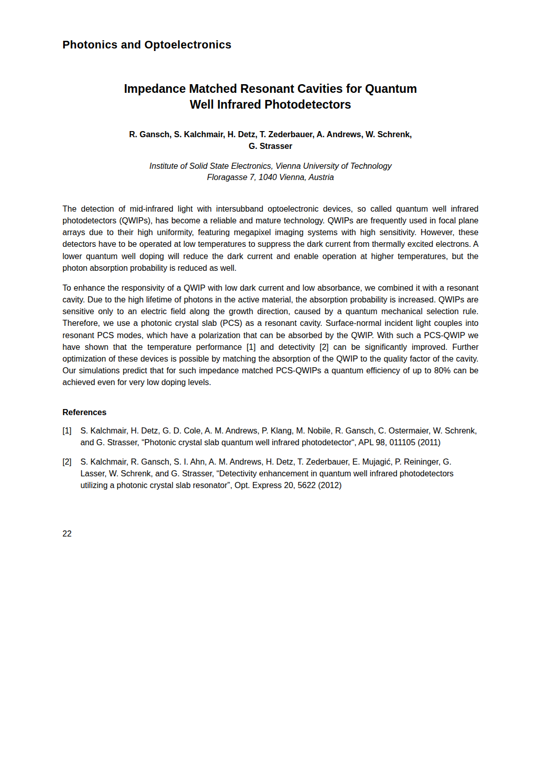Photonics and Optoelectronics
Impedance Matched Resonant Cavities for Quantum
Well Infrared Photodetectors
R. Gansch, S. Kalchmair, H. Detz, T. Zederbauer, A. Andrews, W. Schrenk,
G. Strasser
Institute of Solid State Electronics, Vienna University of Technology
Floragasse 7, 1040 Vienna, Austria
The detection of mid-infrared light with intersubband optoelectronic devices, so called quantum well infrared photodetectors (QWIPs), has become a reliable and mature technology. QWIPs are frequently used in focal plane arrays due to their high uniformity, featuring megapixel imaging systems with high sensitivity. However, these detectors have to be operated at low temperatures to suppress the dark current from thermally excited electrons. A lower quantum well doping will reduce the dark current and enable operation at higher temperatures, but the photon absorption probability is reduced as well.
To enhance the responsivity of a QWIP with low dark current and low absorbance, we combined it with a resonant cavity. Due to the high lifetime of photons in the active material, the absorption probability is increased. QWIPs are sensitive only to an electric field along the growth direction, caused by a quantum mechanical selection rule. Therefore, we use a photonic crystal slab (PCS) as a resonant cavity. Surface-normal incident light couples into resonant PCS modes, which have a polarization that can be absorbed by the QWIP. With such a PCS-QWIP we have shown that the temperature performance [1] and detectivity [2] can be significantly improved. Further optimization of these devices is possible by matching the absorption of the QWIP to the quality factor of the cavity. Our simulations predict that for such impedance matched PCS-QWIPs a quantum efficiency of up to 80% can be achieved even for very low doping levels.
References
[1] S. Kalchmair, H. Detz, G. D. Cole, A. M. Andrews, P. Klang, M. Nobile, R. Gansch, C. Ostermaier, W. Schrenk, and G. Strasser, “Photonic crystal slab quantum well infrared photodetector“, APL 98, 011105 (2011)
[2] S. Kalchmair, R. Gansch, S. I. Ahn, A. M. Andrews, H. Detz, T. Zederbauer, E. Mujagić, P. Reininger, G. Lasser, W. Schrenk, and G. Strasser, “Detectivity enhancement in quantum well infrared photodetectors utilizing a photonic crystal slab resonator”, Opt. Express 20, 5622 (2012)
22